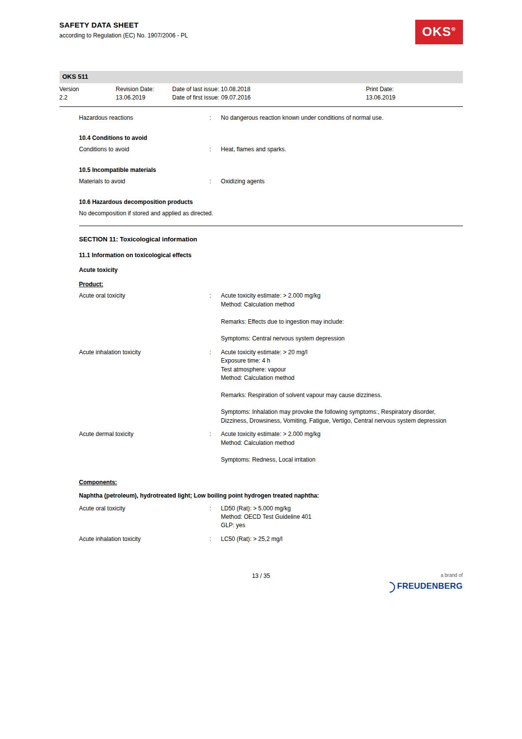SAFETY DATA SHEET
according to Regulation (EC) No. 1907/2006 - PL
OKS®
OKS 511
| Version 2.2 | Revision Date: 13.06.2019 | Date of last issue: 10.08.2018 Date of first issue: 09.07.2016 | Print Date: 13.06.2019 |
| Hazardous reactions | : | No dangerous reaction known under conditions of normal use. |
10.4 Conditions to avoid
| Conditions to avoid | : | Heat, flames and sparks. |
10.5 Incompatible materials
| Materials to avoid | : | Oxidizing agents |
10.6 Hazardous decomposition products
No decomposition if stored and applied as directed.
SECTION 11: Toxicological information
11.1 Information on toxicological effects
Acute toxicity
Product:
| Acute oral toxicity | : | Acute toxicity estimate: > 2.000 mg/kg Method: Calculation method Remarks: Effects due to ingestion may include: Symptoms: Central nervous system depression |
| Acute inhalation toxicity | : | Acute toxicity estimate: > 20 mg/l Exposure time: 4 h Test atmosphere: vapour Method: Calculation method Remarks: Respiration of solvent vapour may cause dizziness. Symptoms: Inhalation may provoke the following symptoms:, Respiratory disorder, Dizziness, Drowsiness, Vomiting, Fatigue, Vertigo, Central nervous system depression |
| Acute dermal toxicity | : | Acute toxicity estimate: > 2.000 mg/kg Method: Calculation method Symptoms: Redness, Local irritation |
Components:
Naphtha (petroleum), hydrotreated light; Low boiling point hydrogen treated naphtha:
| Acute oral toxicity | : | LD50 (Rat): > 5.000 mg/kg Method: OECD Test Guideline 401 GLP: yes |
| Acute inhalation toxicity | : | LC50 (Rat): > 25,2 mg/l |
13 / 35
a brand of
FREUDENBERG